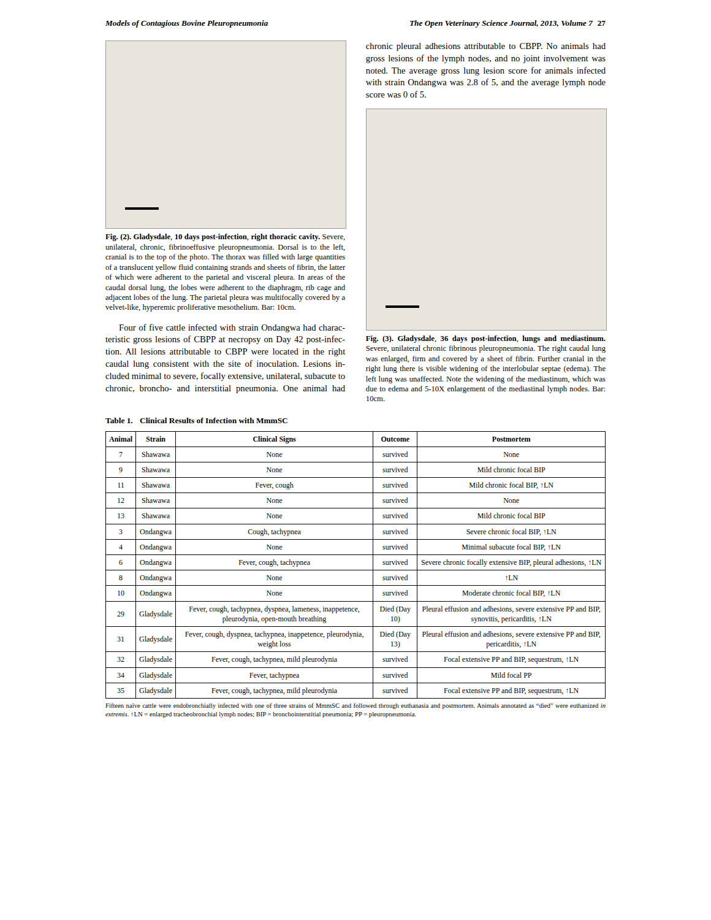Models of Contagious Bovine Pleuropneumonia
The Open Veterinary Science Journal, 2013, Volume 727
Fig. (2). Gladysdale, 10 days post-infection, right thoracic cavity. Severe, unilateral, chronic, fibrinoeffusive pleuropneumonia. Dorsal is to the left, cranial is to the top of the photo. The thorax was filled with large quantities of a translucent yellow fluid containing strands and sheets of fibrin, the latter of which were adherent to the parietal and visceral pleura. In areas of the caudal dorsal lung, the lobes were adherent to the diaphragm, rib cage and adjacent lobes of the lung. The parietal pleura was multifocally covered by a velvet-like, hyperemic proliferative mesothelium. Bar: 10cm.
Four of five cattle infected with strain Ondangwa had characteristic gross lesions of CBPP at necropsy on Day 42 post-infection. All lesions attributable to CBPP were located in the right caudal lung consistent with the site of inoculation. Lesions included minimal to severe, focally extensive, unilateral, subacute to chronic, broncho- and interstitial pneumonia. One animal had chronic pleural adhesions attributable to CBPP. No animals had gross lesions of the lymph nodes, and no joint involvement was noted. The average gross lung lesion score for animals infected with strain Ondangwa was 2.8 of 5, and the average lymph node score was 0 of 5.
Fig. (3). Gladysdale, 36 days post-infection, lungs and mediastinum. Severe, unilateral chronic fibrinous pleuropneumonia. The right caudal lung was enlarged, firm and covered by a sheet of fibrin. Further cranial in the right lung there is visible widening of the interlobular septae (edema). The left lung was unaffected. Note the widening of the mediastinum, which was due to edema and 5-10X enlargement of the mediastinal lymph nodes. Bar: 10cm.
Table 1. Clinical Results of Infection with MmmSC
| Animal | Strain | Clinical Signs | Outcome | Postmortem |
| --- | --- | --- | --- | --- |
| 7 | Shawawa | None | survived | None |
| 9 | Shawawa | None | survived | Mild chronic focal BIP |
| 11 | Shawawa | Fever, cough | survived | Mild chronic focal BIP, ↑LN |
| 12 | Shawawa | None | survived | None |
| 13 | Shawawa | None | survived | Mild chronic focal BIP |
| 3 | Ondangwa | Cough, tachypnea | survived | Severe chronic focal BIP, ↑LN |
| 4 | Ondangwa | None | survived | Minimal subacute focal BIP, ↑LN |
| 6 | Ondangwa | Fever, cough, tachypnea | survived | Severe chronic focally extensive BIP, pleural adhesions, ↑LN |
| 8 | Ondangwa | None | survived | ↑LN |
| 10 | Ondangwa | None | survived | Moderate chronic focal BIP, ↑LN |
| 29 | Gladysdale | Fever, cough, tachypnea, dyspnea, lameness, inappetence, pleurodynia, open-mouth breathing | Died (Day 10) | Pleural effusion and adhesions, severe extensive PP and BIP, synovitis, pericarditis, ↑LN |
| 31 | Gladysdale | Fever, cough, dyspnea, tachypnea, inappetence, pleurodynia, weight loss | Died (Day 13) | Pleural effusion and adhesions, severe extensive PP and BIP, pericarditis, ↑LN |
| 32 | Gladysdale | Fever, cough, tachypnea, mild pleurodynia | survived | Focal extensive PP and BIP, sequestrum, ↑LN |
| 34 | Gladysdale | Fever, tachypnea | survived | Mild focal PP |
| 35 | Gladysdale | Fever, cough, tachypnea, mild pleurodynia | survived | Focal extensive PP and BIP, sequestrum, ↑LN |
Fifteen naïve cattle were endobronchially infected with one of three strains of MmmSC and followed through euthanasia and postmortem. Animals annotated as “died” were euthanized in extremis. ↑LN = enlarged tracheobronchial lymph nodes; BIP = bronchointerstitial pneumonia; PP = pleuropneumonia.